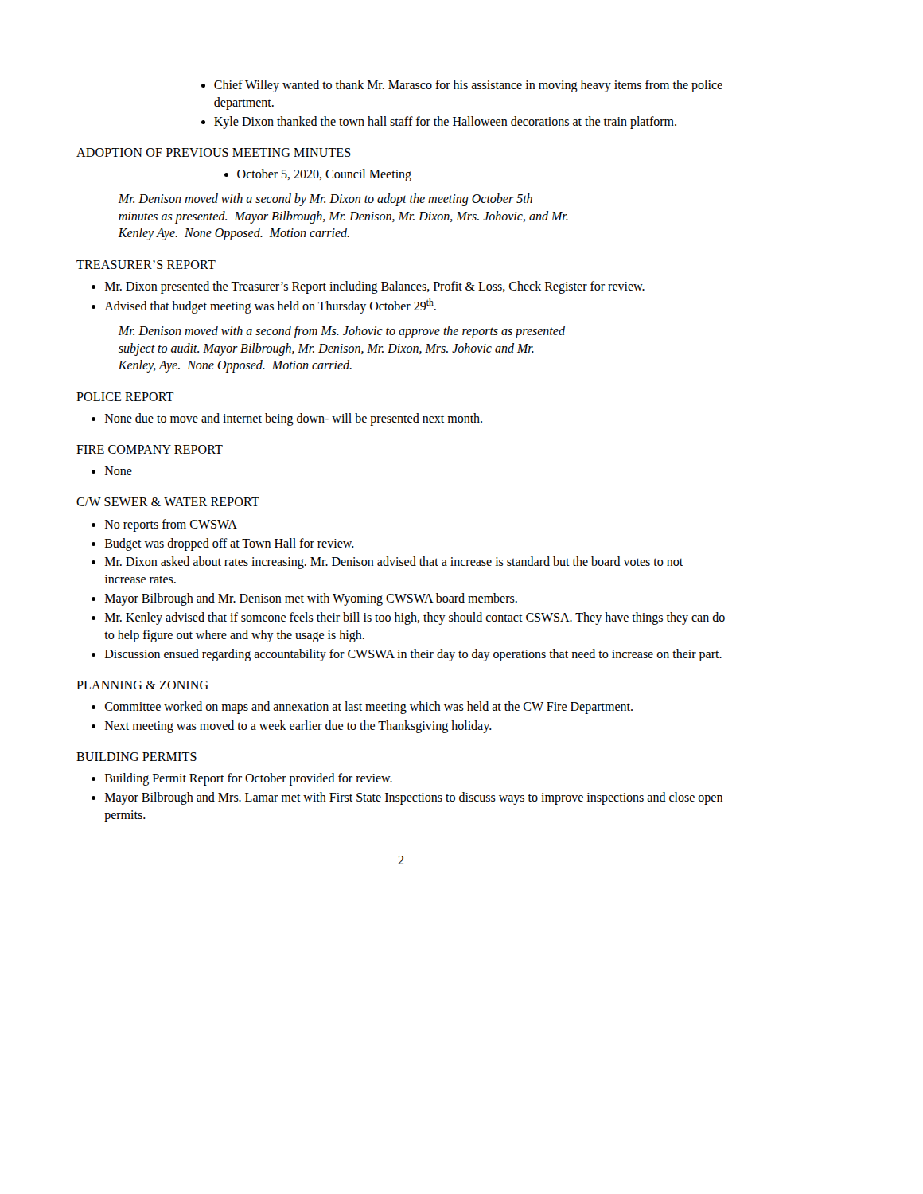Chief Willey wanted to thank Mr. Marasco for his assistance in moving heavy items from the police department.
Kyle Dixon thanked the town hall staff for the Halloween decorations at the train platform.
ADOPTION OF PREVIOUS MEETING MINUTES
October 5, 2020, Council Meeting
Mr. Denison moved with a second by Mr. Dixon to adopt the meeting October 5th minutes as presented. Mayor Bilbrough, Mr. Denison, Mr. Dixon, Mrs. Johovic, and Mr. Kenley Aye. None Opposed. Motion carried.
TREASURER’S REPORT
Mr. Dixon presented the Treasurer’s Report including Balances, Profit & Loss, Check Register for review.
Advised that budget meeting was held on Thursday October 29th.
Mr. Denison moved with a second from Ms. Johovic to approve the reports as presented subject to audit. Mayor Bilbrough, Mr. Denison, Mr. Dixon, Mrs. Johovic and Mr. Kenley, Aye. None Opposed. Motion carried.
POLICE REPORT
None due to move and internet being down- will be presented next month.
FIRE COMPANY REPORT
None
C/W SEWER & WATER REPORT
No reports from CWSWA
Budget was dropped off at Town Hall for review.
Mr. Dixon asked about rates increasing. Mr. Denison advised that a increase is standard but the board votes to not increase rates.
Mayor Bilbrough and Mr. Denison met with Wyoming CWSWA board members.
Mr. Kenley advised that if someone feels their bill is too high, they should contact CSWSA. They have things they can do to help figure out where and why the usage is high.
Discussion ensued regarding accountability for CWSWA in their day to day operations that need to increase on their part.
PLANNING & ZONING
Committee worked on maps and annexation at last meeting which was held at the CW Fire Department.
Next meeting was moved to a week earlier due to the Thanksgiving holiday.
BUILDING PERMITS
Building Permit Report for October provided for review.
Mayor Bilbrough and Mrs. Lamar met with First State Inspections to discuss ways to improve inspections and close open permits.
2